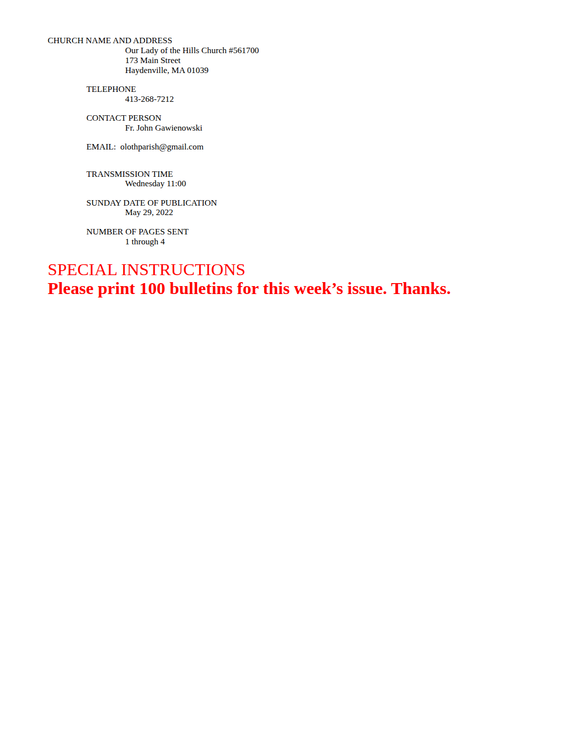CHURCH NAME AND ADDRESS
Our Lady of the Hills Church #561700
173 Main Street
Haydenville, MA 01039
TELEPHONE
413-268-7212
CONTACT PERSON
Fr. John Gawienowski
EMAIL: olothparish@gmail.com
TRANSMISSION TIME
Wednesday 11:00
SUNDAY DATE OF PUBLICATION
May 29, 2022
NUMBER OF PAGES SENT
1 through 4
SPECIAL INSTRUCTIONS
Please print 100 bulletins for this week’s issue. Thanks.